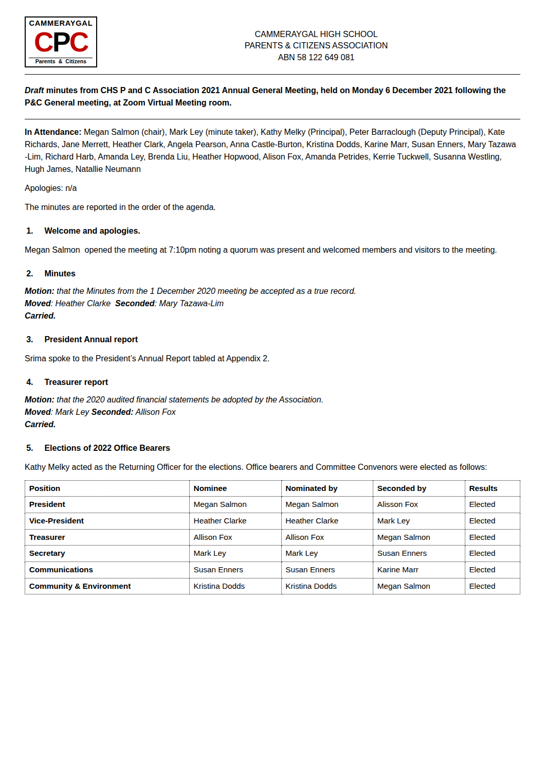CAMMERAYGAL
CPC
Parents & Citizens
CAMMERAYGAL HIGH SCHOOL
PARENTS & CITIZENS ASSOCIATION
ABN 58 122 649 081
Draft minutes from CHS P and C Association 2021 Annual General Meeting, held on Monday 6 December 2021 following the P&C General meeting, at Zoom Virtual Meeting room.
In Attendance: Megan Salmon (chair), Mark Ley (minute taker), Kathy Melky (Principal), Peter Barraclough (Deputy Principal), Kate Richards, Jane Merrett, Heather Clark, Angela Pearson, Anna Castle-Burton, Kristina Dodds, Karine Marr, Susan Enners, Mary Tazawa -Lim, Richard Harb, Amanda Ley, Brenda Liu, Heather Hopwood, Alison Fox, Amanda Petrides, Kerrie Tuckwell, Susanna Westling, Hugh James, Natallie Neumann
Apologies: n/a
The minutes are reported in the order of the agenda.
Welcome and apologies.
Megan Salmon opened the meeting at 7:10pm noting a quorum was present and welcomed members and visitors to the meeting.
Minutes
Motion: that the Minutes from the 1 December 2020 meeting be accepted as a true record.
Moved: Heather Clarke Seconded: Mary Tazawa-Lim
Carried.
President Annual report
Srima spoke to the President’s Annual Report tabled at Appendix 2.
Treasurer report
Motion: that the 2020 audited financial statements be adopted by the Association.
Moved: Mark Ley Seconded: Allison Fox
Carried.
Elections of 2022 Office Bearers
Kathy Melky acted as the Returning Officer for the elections. Office bearers and Committee Convenors were elected as follows:
| Position | Nominee | Nominated by | Seconded by | Results |
| --- | --- | --- | --- | --- |
| President | Megan Salmon | Megan Salmon | Alisson Fox | Elected |
| Vice-President | Heather Clarke | Heather Clarke | Mark Ley | Elected |
| Treasurer | Allison Fox | Allison Fox | Megan Salmon | Elected |
| Secretary | Mark Ley | Mark Ley | Susan Enners | Elected |
| Communications | Susan Enners | Susan Enners | Karine Marr | Elected |
| Community & Environment | Kristina Dodds | Kristina Dodds | Megan Salmon | Elected |